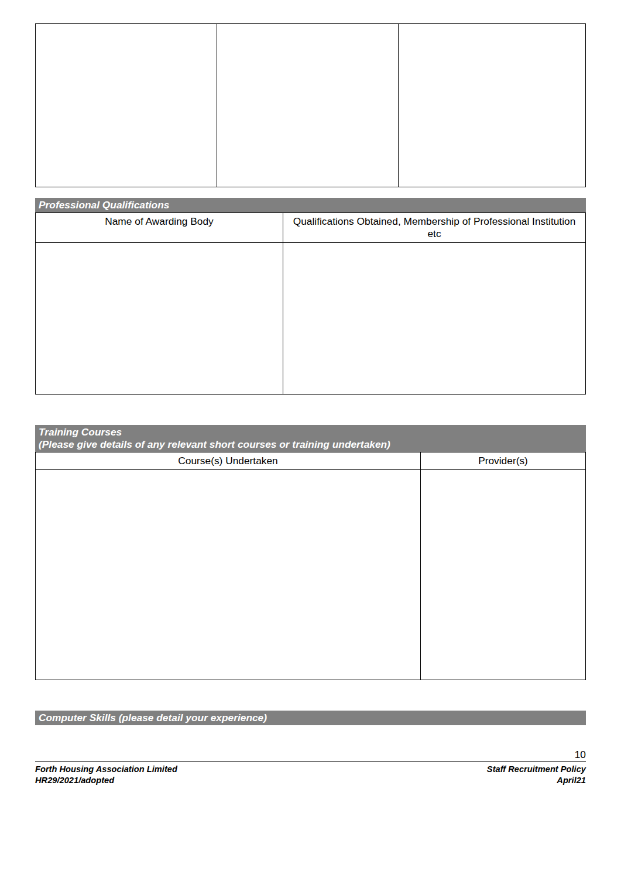Professional Qualifications
| Name of Awarding Body | Qualifications Obtained, Membership of Professional Institution etc |
| --- | --- |
Training Courses (Please give details of any relevant short courses or training undertaken)
| Course(s) Undertaken | Provider(s) |
| --- | --- |
Computer Skills (please detail your experience)
10
Forth Housing Association Limited
HR29/2021/adopted
Staff Recruitment Policy
April21